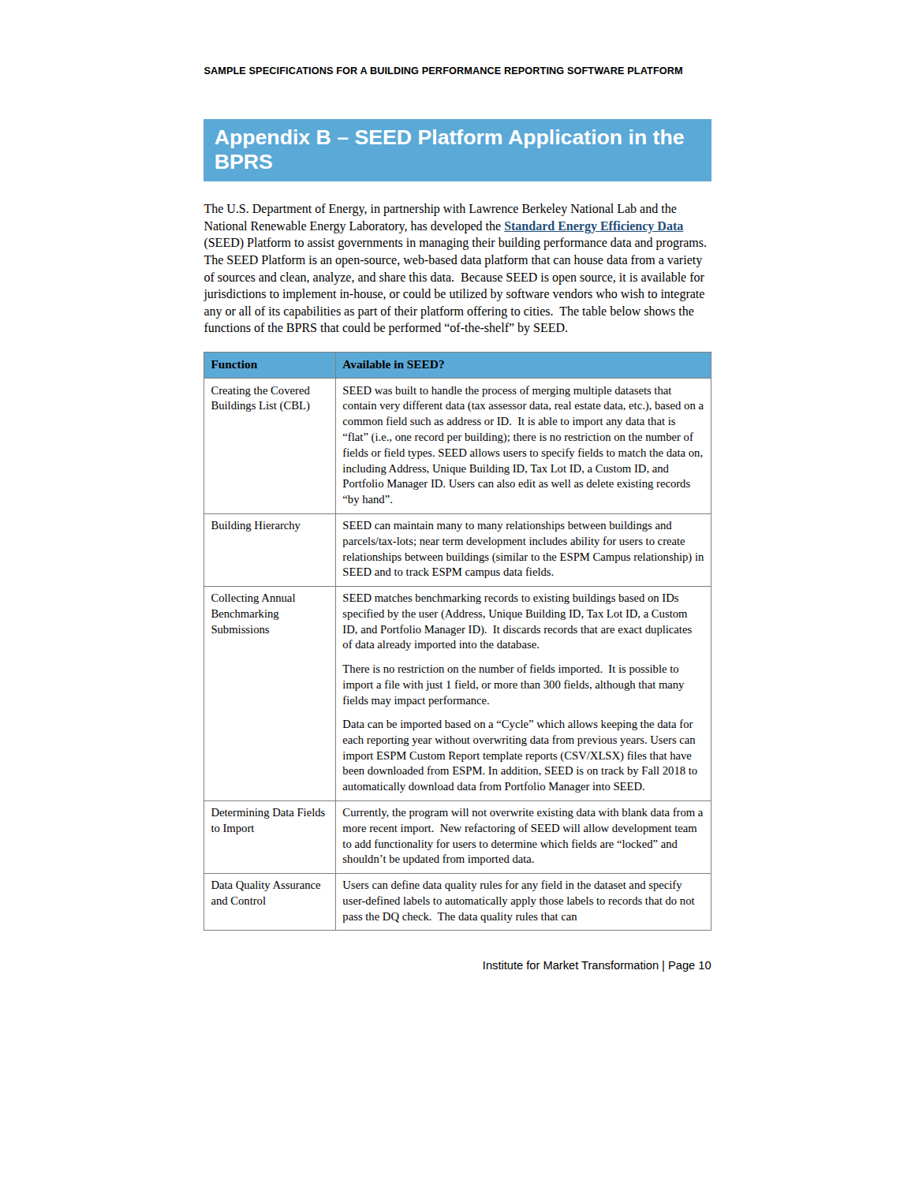SAMPLE SPECIFICATIONS FOR A BUILDING PERFORMANCE REPORTING SOFTWARE PLATFORM
Appendix B – SEED Platform Application in the BPRS
The U.S. Department of Energy, in partnership with Lawrence Berkeley National Lab and the National Renewable Energy Laboratory, has developed the Standard Energy Efficiency Data (SEED) Platform to assist governments in managing their building performance data and programs. The SEED Platform is an open-source, web-based data platform that can house data from a variety of sources and clean, analyze, and share this data. Because SEED is open source, it is available for jurisdictions to implement in-house, or could be utilized by software vendors who wish to integrate any or all of its capabilities as part of their platform offering to cities. The table below shows the functions of the BPRS that could be performed “of-the-shelf” by SEED.
| Function | Available in SEED? |
| --- | --- |
| Creating the Covered Buildings List (CBL) | SEED was built to handle the process of merging multiple datasets that contain very different data (tax assessor data, real estate data, etc.), based on a common field such as address or ID. It is able to import any data that is “flat” (i.e., one record per building); there is no restriction on the number of fields or field types. SEED allows users to specify fields to match the data on, including Address, Unique Building ID, Tax Lot ID, a Custom ID, and Portfolio Manager ID. Users can also edit as well as delete existing records “by hand”. |
| Building Hierarchy | SEED can maintain many to many relationships between buildings and parcels/tax-lots; near term development includes ability for users to create relationships between buildings (similar to the ESPM Campus relationship) in SEED and to track ESPM campus data fields. |
| Collecting Annual Benchmarking Submissions | SEED matches benchmarking records to existing buildings based on IDs specified by the user (Address, Unique Building ID, Tax Lot ID, a Custom ID, and Portfolio Manager ID). It discards records that are exact duplicates of data already imported into the database. There is no restriction on the number of fields imported. It is possible to import a file with just 1 field, or more than 300 fields, although that many fields may impact performance. Data can be imported based on a “Cycle” which allows keeping the data for each reporting year without overwriting data from previous years. Users can import ESPM Custom Report template reports (CSV/XLSX) files that have been downloaded from ESPM. In addition, SEED is on track by Fall 2018 to automatically download data from Portfolio Manager into SEED. |
| Determining Data Fields to Import | Currently, the program will not overwrite existing data with blank data from a more recent import. New refactoring of SEED will allow development team to add functionality for users to determine which fields are “locked” and shouldn’t be updated from imported data. |
| Data Quality Assurance and Control | Users can define data quality rules for any field in the dataset and specify user-defined labels to automatically apply those labels to records that do not pass the DQ check. The data quality rules that can |
Institute for Market Transformation | Page 10